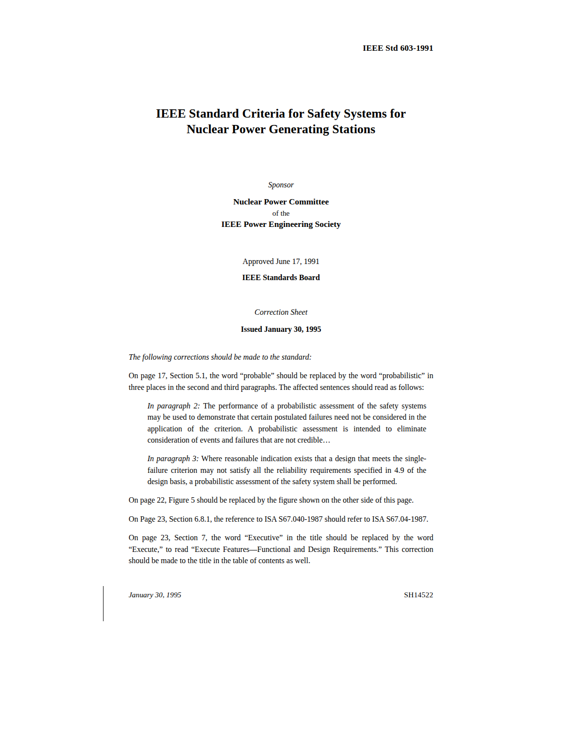IEEE Std 603-1991
IEEE Standard Criteria for Safety Systems for
Nuclear Power Generating Stations
Sponsor
Nuclear Power Committee
of the
IEEE Power Engineering Society
Approved June 17, 1991
IEEE Standards Board
Correction Sheet
Issued January 30, 1995
The following corrections should be made to the standard:
On page 17, Section 5.1, the word “probable” should be replaced by the word “probabilistic” in three places in the second and third paragraphs. The affected sentences should read as follows:
In paragraph 2: The performance of a probabilistic assessment of the safety systems may be used to demonstrate that certain postulated failures need not be considered in the application of the criterion. A probabilistic assessment is intended to eliminate consideration of events and failures that are not credible…
In paragraph 3: Where reasonable indication exists that a design that meets the single-failure criterion may not satisfy all the reliability requirements specified in 4.9 of the design basis, a probabilistic assessment of the safety system shall be performed.
On page 22, Figure 5 should be replaced by the figure shown on the other side of this page.
On Page 23, Section 6.8.1, the reference to ISA S67.040-1987 should refer to ISA S67.04-1987.
On page 23, Section 7, the word “Executive” in the title should be replaced by the word “Execute,” to read “Execute Features—Functional and Design Requirements.” This correction should be made to the title in the table of contents as well.
January 30, 1995
SH14522